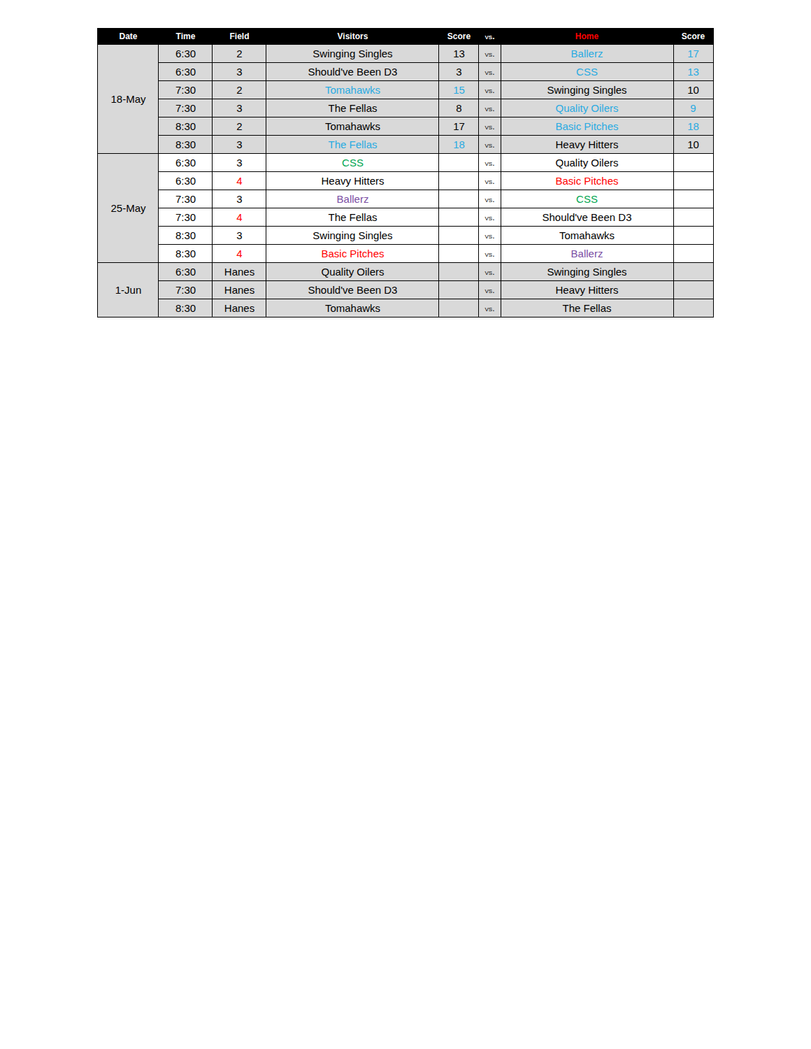| Date | Time | Field | Visitors | Score | vs. | Home | Score |
| --- | --- | --- | --- | --- | --- | --- | --- |
| 18-May | 6:30 | 2 | Swinging Singles | 13 | vs. | Ballerz | 17 |
| 6:30 | 3 | Should've Been D3 | 3 | vs. | CSS | 13 |
| 7:30 | 2 | Tomahawks | 15 | vs. | Swinging Singles | 10 |
| 7:30 | 3 | The Fellas | 8 | vs. | Quality Oilers | 9 |
| 8:30 | 2 | Tomahawks | 17 | vs. | Basic Pitches | 18 |
| 8:30 | 3 | The Fellas | 18 | vs. | Heavy Hitters | 10 |
| 25-May | 6:30 | 3 | CSS | | vs. | Quality Oilers | |
| 6:30 | 4 | Heavy Hitters | | vs. | Basic Pitches | |
| 7:30 | 3 | Ballerz | | vs. | CSS | |
| 7:30 | 4 | The Fellas | | vs. | Should've Been D3 | |
| 8:30 | 3 | Swinging Singles | | vs. | Tomahawks | |
| 8:30 | 4 | Basic Pitches | | vs. | Ballerz | |
| 1-Jun | 6:30 | Hanes | Quality Oilers | | vs. | Swinging Singles | |
| 7:30 | Hanes | Should've Been D3 | | vs. | Heavy Hitters | |
| 8:30 | Hanes | Tomahawks | | vs. | The Fellas | |